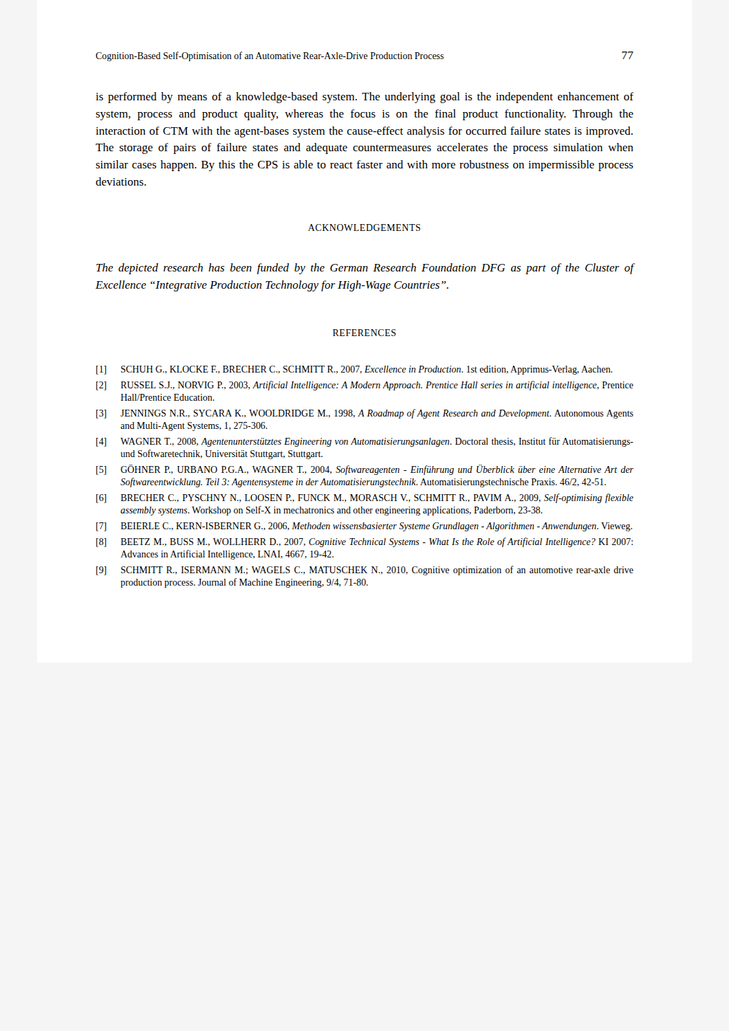Cognition-Based Self-Optimisation of an Automative Rear-Axle-Drive Production Process 77
is performed by means of a knowledge-based system. The underlying goal is the independent enhancement of system, process and product quality, whereas the focus is on the final product functionality. Through the interaction of CTM with the agent-bases system the cause-effect analysis for occurred failure states is improved. The storage of pairs of failure states and adequate countermeasures accelerates the process simulation when similar cases happen. By this the CPS is able to react faster and with more robustness on impermissible process deviations.
ACKNOWLEDGEMENTS
The depicted research has been funded by the German Research Foundation DFG as part of the Cluster of Excellence “Integrative Production Technology for High-Wage Countries”.
REFERENCES
[1] SCHUH G., KLOCKE F., BRECHER C., SCHMITT R., 2007, Excellence in Production. 1st edition, Apprimus-Verlag, Aachen.
[2] RUSSEL S.J., NORVIG P., 2003, Artificial Intelligence: A Modern Approach. Prentice Hall series in artificial intelligence, Prentice Hall/Prentice Education.
[3] JENNINGS N.R., SYCARA K., WOOLDRIDGE M., 1998, A Roadmap of Agent Research and Development. Autonomous Agents and Multi-Agent Systems, 1, 275-306.
[4] WAGNER T., 2008, Agentenunterstütztes Engineering von Automatisierungsanlagen. Doctoral thesis, Institut für Automatisierungs- und Softwaretechnik, Universität Stuttgart, Stuttgart.
[5] GÖHNER P., URBANO P.G.A., WAGNER T., 2004, Softwareagenten - Einführung und Überblick über eine Alternative Art der Softwareentwicklung. Teil 3: Agentensysteme in der Automatisierungstechnik. Automatisierungstechnische Praxis. 46/2, 42-51.
[6] BRECHER C., PYSCHNY N., LOOSEN P., FUNCK M., MORASCH V., SCHMITT R., PAVIM A., 2009, Self-optimising flexible assembly systems. Workshop on Self-X in mechatronics and other engineering applications, Paderborn, 23-38.
[7] BEIERLE C., KERN-ISBERNER G., 2006, Methoden wissensbasierter Systeme Grundlagen - Algorithmen - Anwendungen. Vieweg.
[8] BEETZ M., BUSS M., WOLLHERR D., 2007, Cognitive Technical Systems - What Is the Role of Artificial Intelligence? KI 2007: Advances in Artificial Intelligence, LNAI, 4667, 19-42.
[9] SCHMITT R., ISERMANN M.; WAGELS C., MATUSCHEK N., 2010, Cognitive optimization of an automotive rear-axle drive production process. Journal of Machine Engineering, 9/4, 71-80.